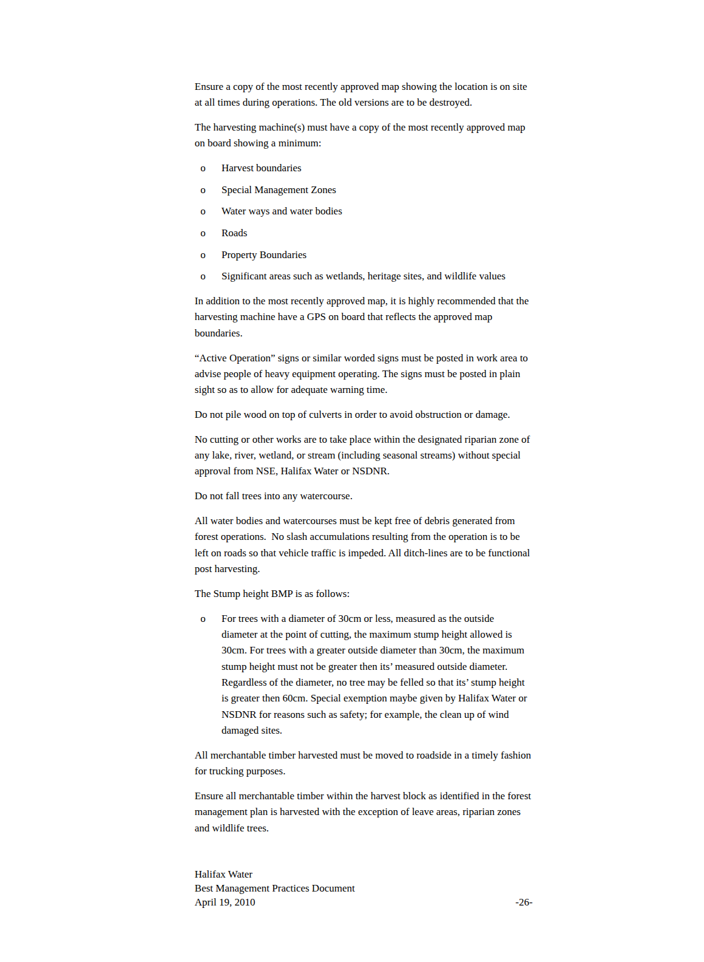Ensure a copy of the most recently approved map showing the location is on site at all times during operations. The old versions are to be destroyed.
The harvesting machine(s) must have a copy of the most recently approved map on board showing a minimum:
Harvest boundaries
Special Management Zones
Water ways and water bodies
Roads
Property Boundaries
Significant areas such as wetlands, heritage sites, and wildlife values
In addition to the most recently approved map, it is highly recommended that the harvesting machine have a GPS on board that reflects the approved map boundaries.
“Active Operation” signs or similar worded signs must be posted in work area to advise people of heavy equipment operating. The signs must be posted in plain sight so as to allow for adequate warning time.
Do not pile wood on top of culverts in order to avoid obstruction or damage.
No cutting or other works are to take place within the designated riparian zone of any lake, river, wetland, or stream (including seasonal streams) without special approval from NSE, Halifax Water or NSDNR.
Do not fall trees into any watercourse.
All water bodies and watercourses must be kept free of debris generated from forest operations. No slash accumulations resulting from the operation is to be left on roads so that vehicle traffic is impeded. All ditch-lines are to be functional post harvesting.
The Stump height BMP is as follows:
For trees with a diameter of 30cm or less, measured as the outside diameter at the point of cutting, the maximum stump height allowed is 30cm. For trees with a greater outside diameter than 30cm, the maximum stump height must not be greater then its’ measured outside diameter. Regardless of the diameter, no tree may be felled so that its’ stump height is greater then 60cm. Special exemption maybe given by Halifax Water or NSDNR for reasons such as safety; for example, the clean up of wind damaged sites.
All merchantable timber harvested must be moved to roadside in a timely fashion for trucking purposes.
Ensure all merchantable timber within the harvest block as identified in the forest management plan is harvested with the exception of leave areas, riparian zones and wildlife trees.
Halifax Water
Best Management Practices Document
April 19, 2010
-26-